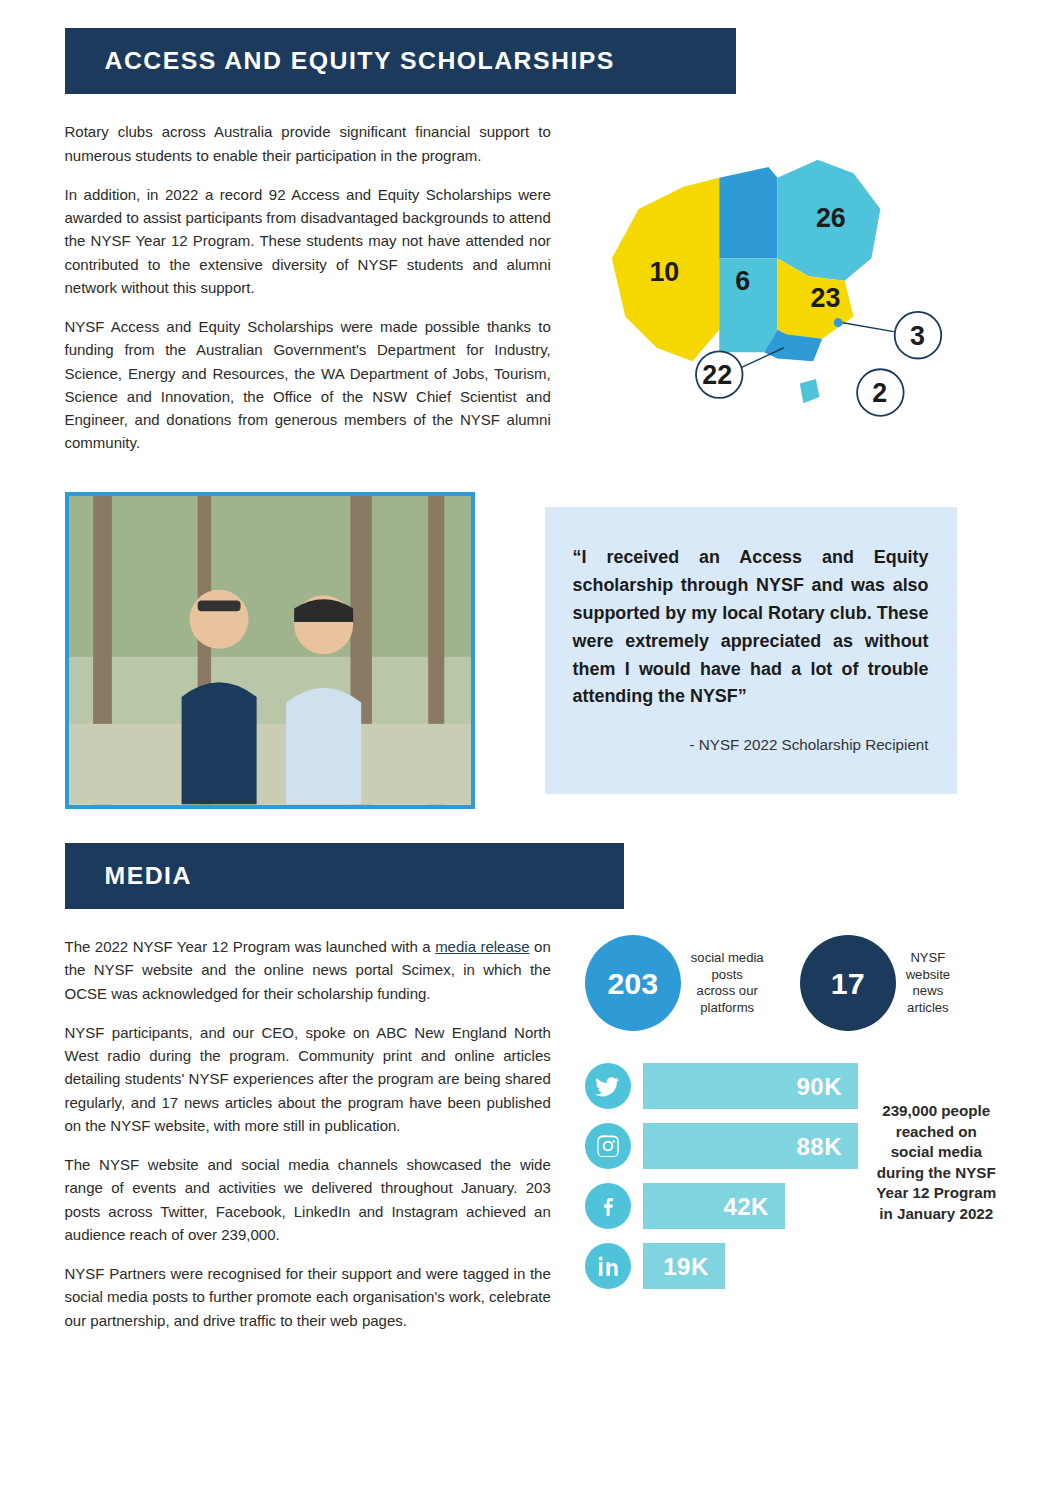Access and Equity Scholarships
Rotary clubs across Australia provide significant financial support to numerous students to enable their participation in the program.
In addition, in 2022 a record 92 Access and Equity Scholarships were awarded to assist participants from disadvantaged backgrounds to attend the NYSF Year 12 Program. These students may not have attended nor contributed to the extensive diversity of NYSF students and alumni network without this support.
NYSF Access and Equity Scholarships were made possible thanks to funding from the Australian Government's Department for Industry, Science, Energy and Resources, the WA Department of Jobs, Tourism, Science and Innovation, the Office of the NSW Chief Scientist and Engineer, and donations from generous members of the NYSF alumni community.
10 6 26 23 22 3 2
“I received an Access and Equity scholarship through NYSF and was also supported by my local Rotary club. These were extremely appreciated as without them I would have had a lot of trouble attending the NYSF”
- NYSF 2022 Scholarship Recipient
Media
The 2022 NYSF Year 12 Program was launched with a media release on the NYSF website and the online news portal Scimex, in which the OCSE was acknowledged for their scholarship funding.
NYSF participants, and our CEO, spoke on ABC New England North West radio during the program. Community print and online articles detailing students' NYSF experiences after the program are being shared regularly, and 17 news articles about the program have been published on the NYSF website, with more still in publication.
The NYSF website and social media channels showcased the wide range of events and activities we delivered throughout January. 203 posts across Twitter, Facebook, LinkedIn and Instagram achieved an audience reach of over 239,000.
NYSF Partners were recognised for their support and were tagged in the social media posts to further promote each organisation's work, celebrate our partnership, and drive traffic to their web pages.
203
social media
posts
across our
platforms
17
NYSF
website
news
articles
90K
88K
42K
19K
239,000 people reached on social media during the NYSF Year 12 Program in January 2022